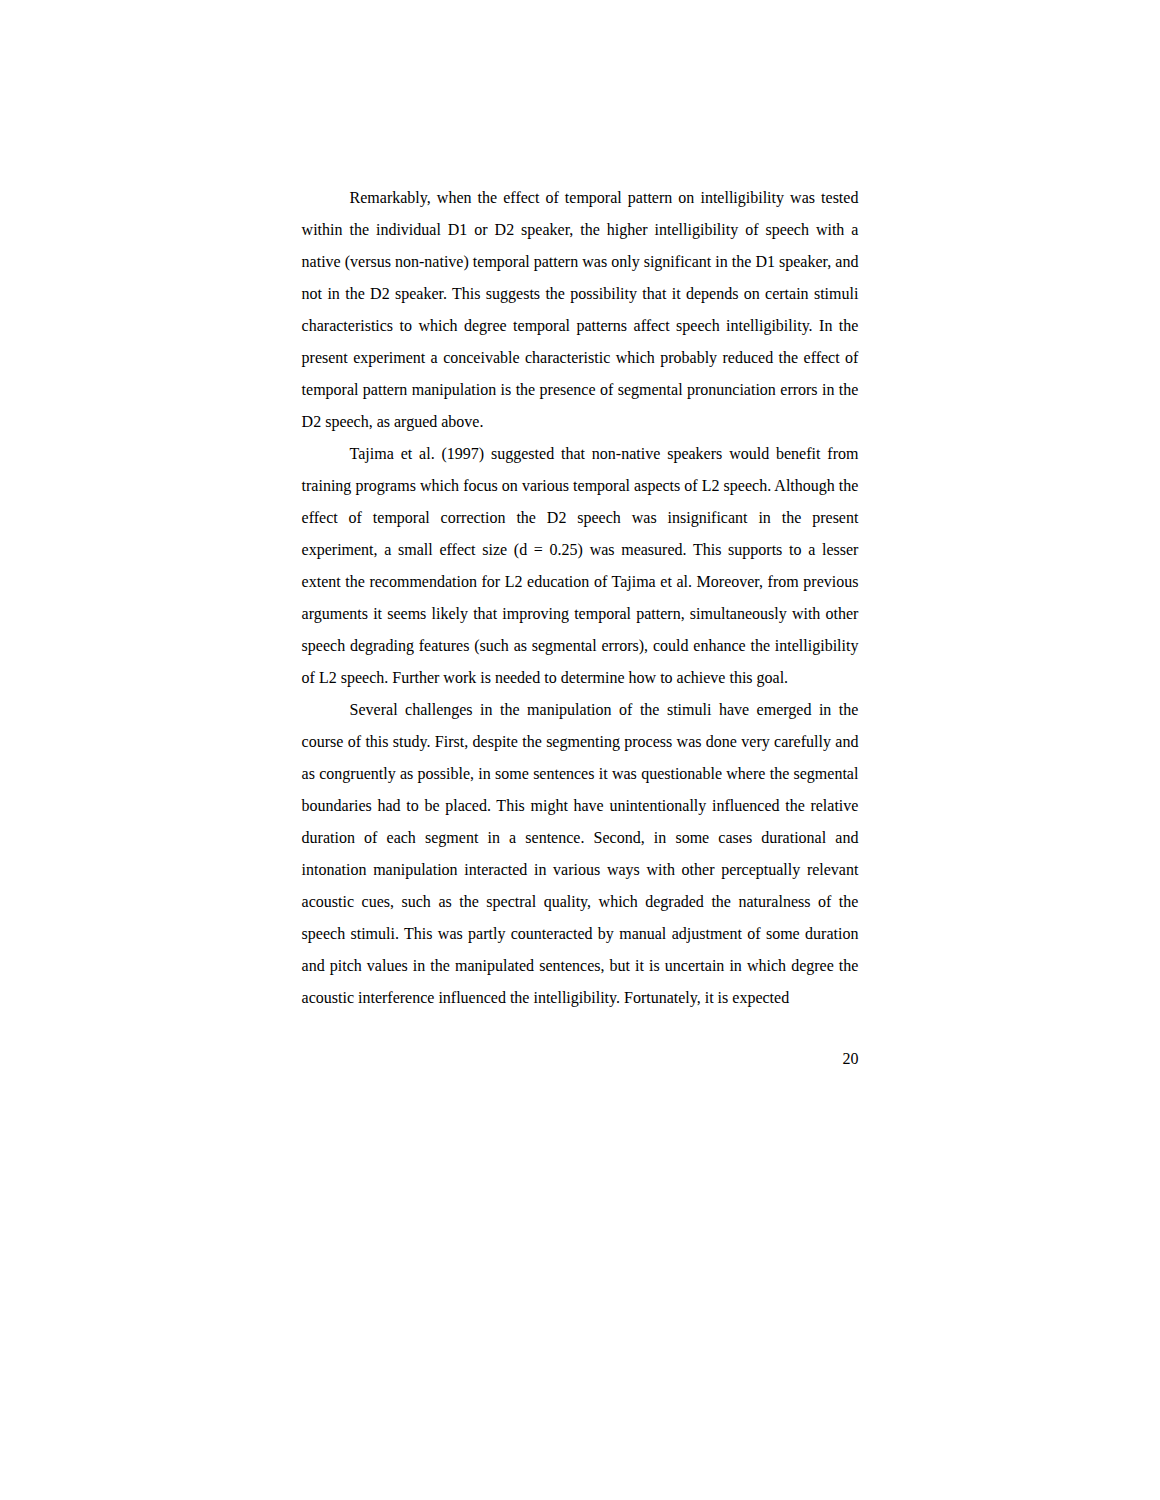Remarkably, when the effect of temporal pattern on intelligibility was tested within the individual D1 or D2 speaker, the higher intelligibility of speech with a native (versus non-native) temporal pattern was only significant in the D1 speaker, and not in the D2 speaker. This suggests the possibility that it depends on certain stimuli characteristics to which degree temporal patterns affect speech intelligibility. In the present experiment a conceivable characteristic which probably reduced the effect of temporal pattern manipulation is the presence of segmental pronunciation errors in the D2 speech, as argued above.
Tajima et al. (1997) suggested that non-native speakers would benefit from training programs which focus on various temporal aspects of L2 speech. Although the effect of temporal correction the D2 speech was insignificant in the present experiment, a small effect size (d = 0.25) was measured. This supports to a lesser extent the recommendation for L2 education of Tajima et al. Moreover, from previous arguments it seems likely that improving temporal pattern, simultaneously with other speech degrading features (such as segmental errors), could enhance the intelligibility of L2 speech. Further work is needed to determine how to achieve this goal.
Several challenges in the manipulation of the stimuli have emerged in the course of this study. First, despite the segmenting process was done very carefully and as congruently as possible, in some sentences it was questionable where the segmental boundaries had to be placed. This might have unintentionally influenced the relative duration of each segment in a sentence. Second, in some cases durational and intonation manipulation interacted in various ways with other perceptually relevant acoustic cues, such as the spectral quality, which degraded the naturalness of the speech stimuli. This was partly counteracted by manual adjustment of some duration and pitch values in the manipulated sentences, but it is uncertain in which degree the acoustic interference influenced the intelligibility. Fortunately, it is expected
20